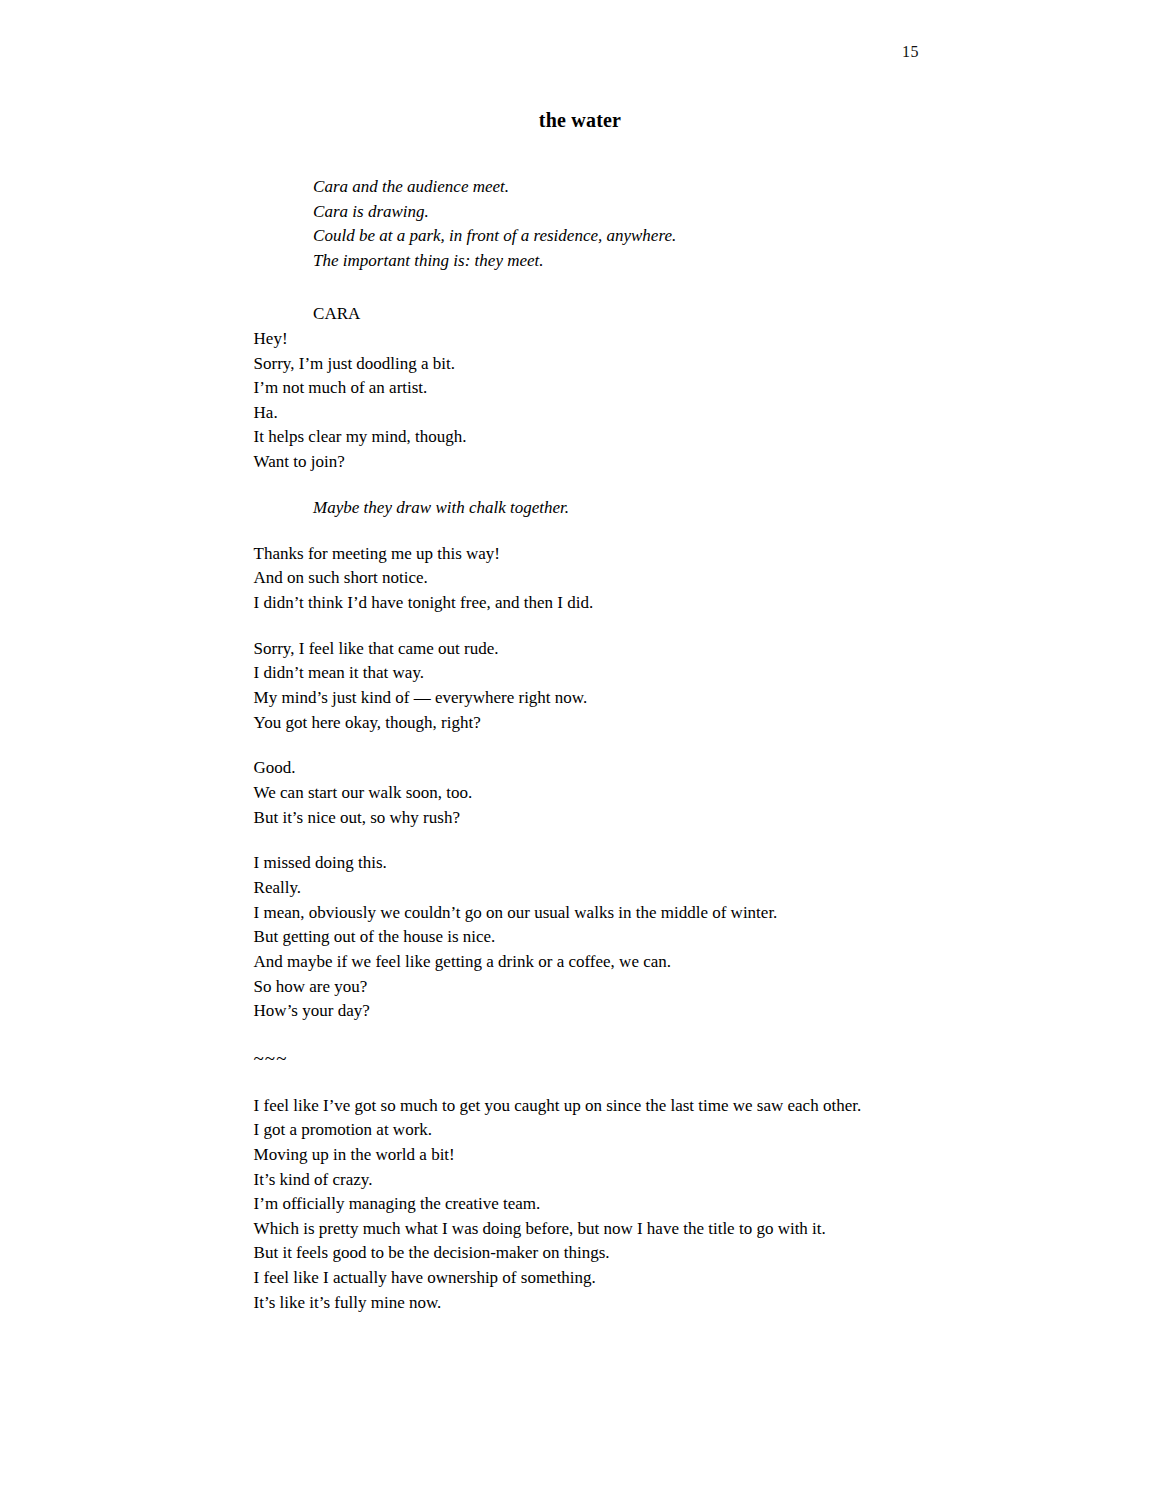15
the water
Cara and the audience meet.
Cara is drawing.
Could be at a park, in front of a residence, anywhere.
The important thing is: they meet.
CARA
Hey!
Sorry, I’m just doodling a bit.
I’m not much of an artist.
Ha.
It helps clear my mind, though.
Want to join?
Maybe they draw with chalk together.
Thanks for meeting me up this way!
And on such short notice.
I didn’t think I’d have tonight free, and then I did.
Sorry, I feel like that came out rude.
I didn’t mean it that way.
My mind’s just kind of — everywhere right now.
You got here okay, though, right?
Good.
We can start our walk soon, too.
But it’s nice out, so why rush?
I missed doing this.
Really.
I mean, obviously we couldn’t go on our usual walks in the middle of winter.
But getting out of the house is nice.
And maybe if we feel like getting a drink or a coffee, we can.
So how are you?
How’s your day?
~~~
I feel like I’ve got so much to get you caught up on since the last time we saw each other.
I got a promotion at work.
Moving up in the world a bit!
It’s kind of crazy.
I’m officially managing the creative team.
Which is pretty much what I was doing before, but now I have the title to go with it.
But it feels good to be the decision-maker on things.
I feel like I actually have ownership of something.
It’s like it’s fully mine now.